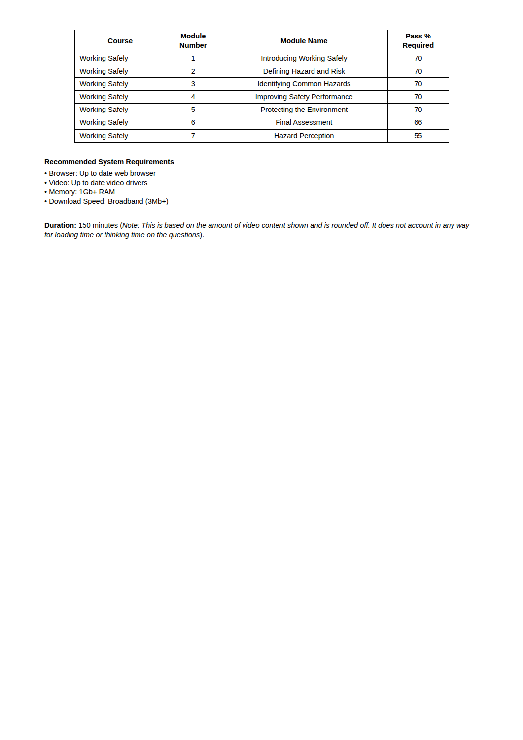| Course | Module Number | Module Name | Pass % Required |
| --- | --- | --- | --- |
| Working Safely | 1 | Introducing Working Safely | 70 |
| Working Safely | 2 | Defining Hazard and Risk | 70 |
| Working Safely | 3 | Identifying Common Hazards | 70 |
| Working Safely | 4 | Improving Safety Performance | 70 |
| Working Safely | 5 | Protecting the Environment | 70 |
| Working Safely | 6 | Final Assessment | 66 |
| Working Safely | 7 | Hazard Perception | 55 |
Recommended System Requirements
Browser: Up to date web browser
Video: Up to date video drivers
Memory: 1Gb+ RAM
Download Speed: Broadband (3Mb+)
Duration: 150 minutes (Note: This is based on the amount of video content shown and is rounded off. It does not account in any way for loading time or thinking time on the questions).